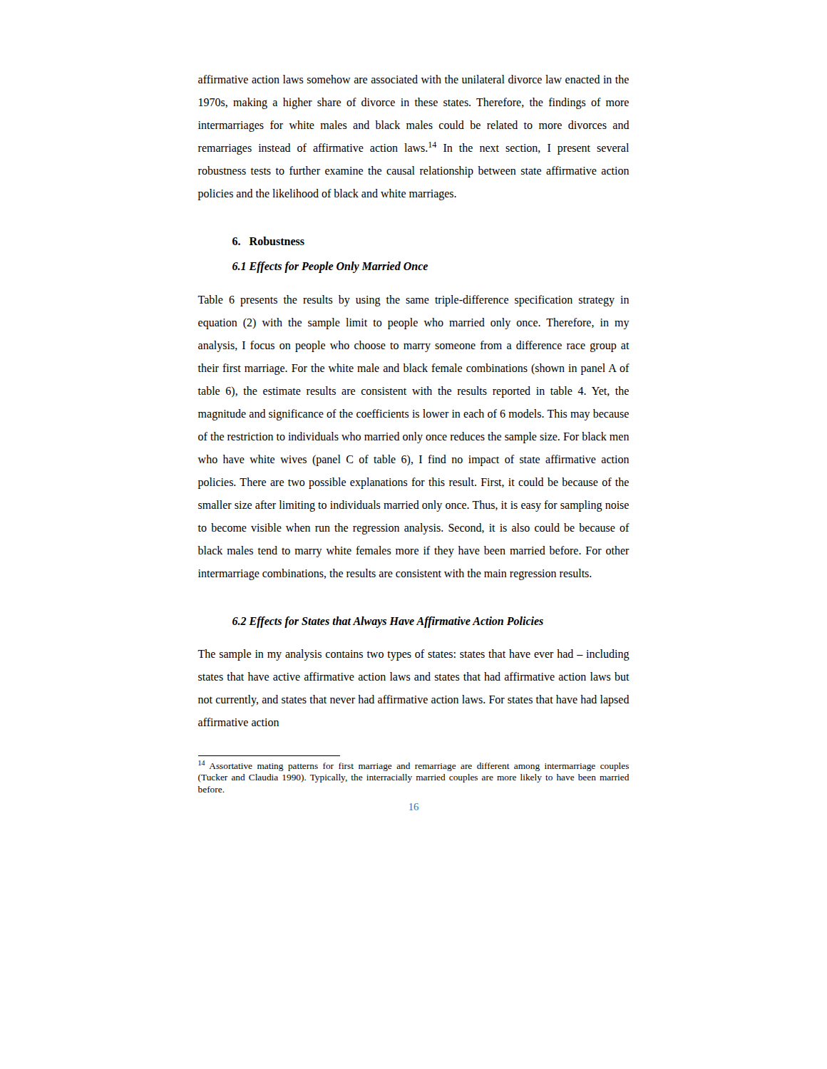affirmative action laws somehow are associated with the unilateral divorce law enacted in the 1970s, making a higher share of divorce in these states. Therefore, the findings of more intermarriages for white males and black males could be related to more divorces and remarriages instead of affirmative action laws.14 In the next section, I present several robustness tests to further examine the causal relationship between state affirmative action policies and the likelihood of black and white marriages.
6. Robustness
6.1 Effects for People Only Married Once
Table 6 presents the results by using the same triple-difference specification strategy in equation (2) with the sample limit to people who married only once. Therefore, in my analysis, I focus on people who choose to marry someone from a difference race group at their first marriage. For the white male and black female combinations (shown in panel A of table 6), the estimate results are consistent with the results reported in table 4. Yet, the magnitude and significance of the coefficients is lower in each of 6 models. This may because of the restriction to individuals who married only once reduces the sample size. For black men who have white wives (panel C of table 6), I find no impact of state affirmative action policies. There are two possible explanations for this result. First, it could be because of the smaller size after limiting to individuals married only once. Thus, it is easy for sampling noise to become visible when run the regression analysis. Second, it is also could be because of black males tend to marry white females more if they have been married before. For other intermarriage combinations, the results are consistent with the main regression results.
6.2 Effects for States that Always Have Affirmative Action Policies
The sample in my analysis contains two types of states: states that have ever had – including states that have active affirmative action laws and states that had affirmative action laws but not currently, and states that never had affirmative action laws. For states that have had lapsed affirmative action
14 Assortative mating patterns for first marriage and remarriage are different among intermarriage couples (Tucker and Claudia 1990). Typically, the interracially married couples are more likely to have been married before.
16